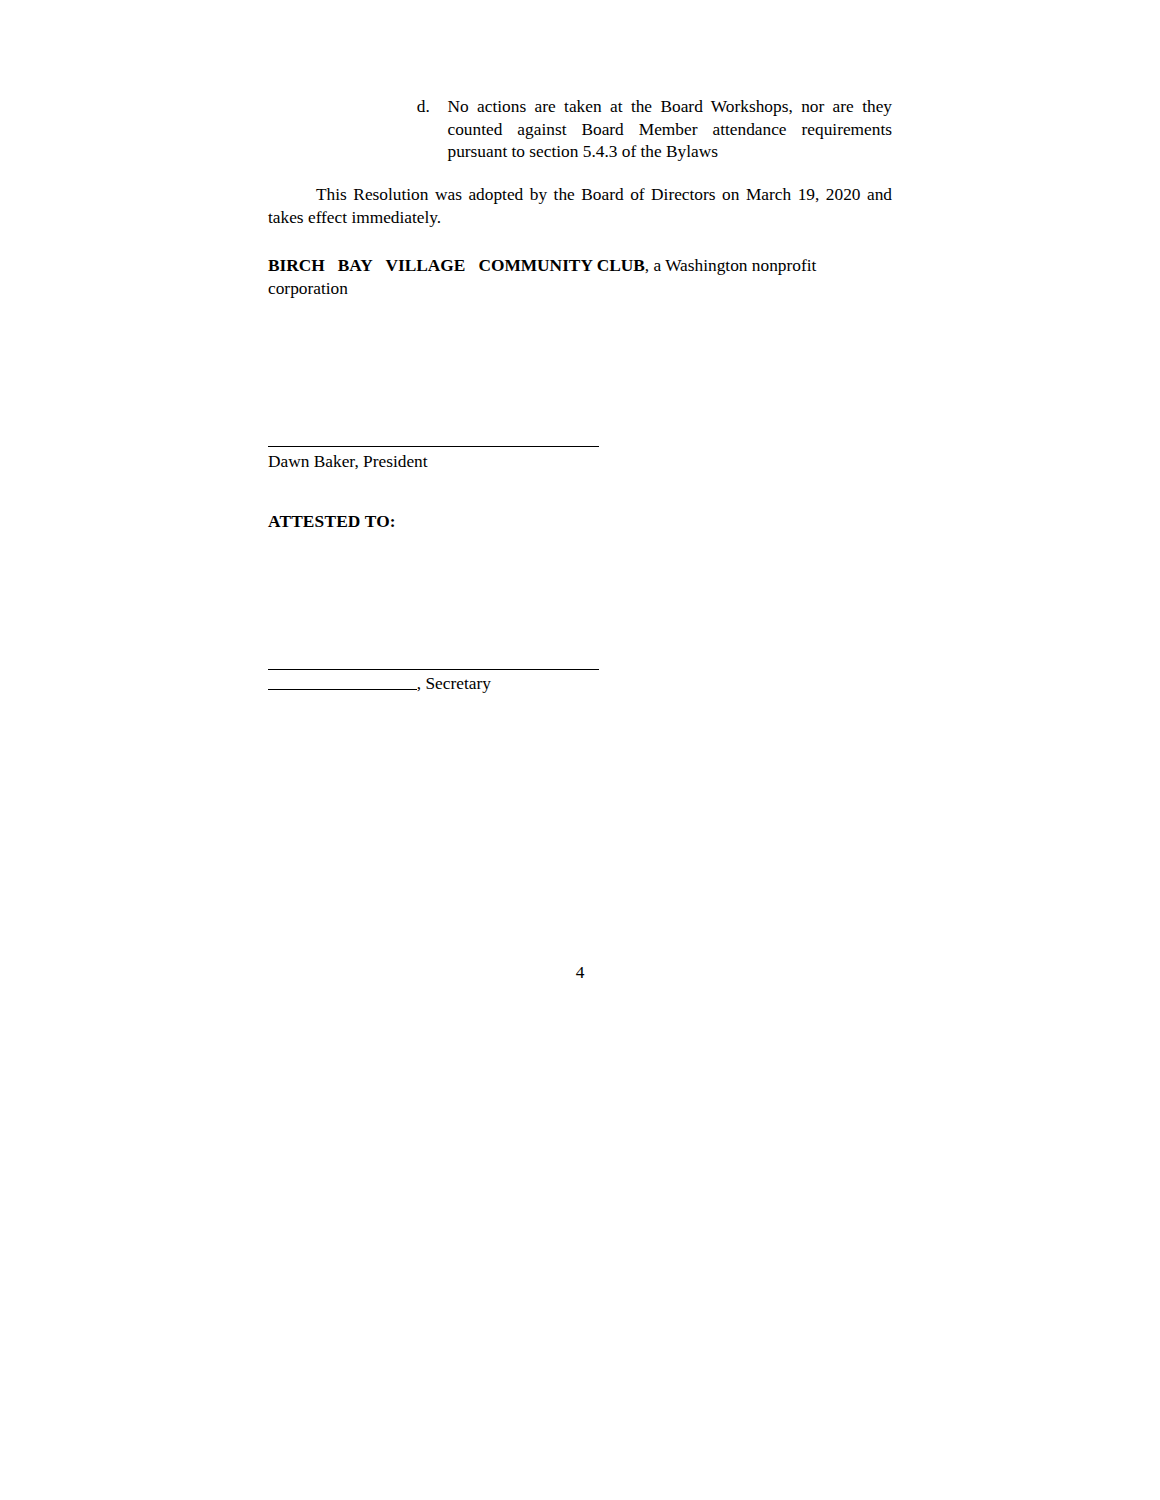d. No actions are taken at the Board Workshops, nor are they counted against Board Member attendance requirements pursuant to section 5.4.3 of the Bylaws
This Resolution was adopted by the Board of Directors on March 19, 2020 and takes effect immediately.
BIRCH BAY VILLAGE COMMUNITY CLUB, a Washington nonprofit corporation
Dawn Baker, President
ATTESTED TO:
, Secretary
4